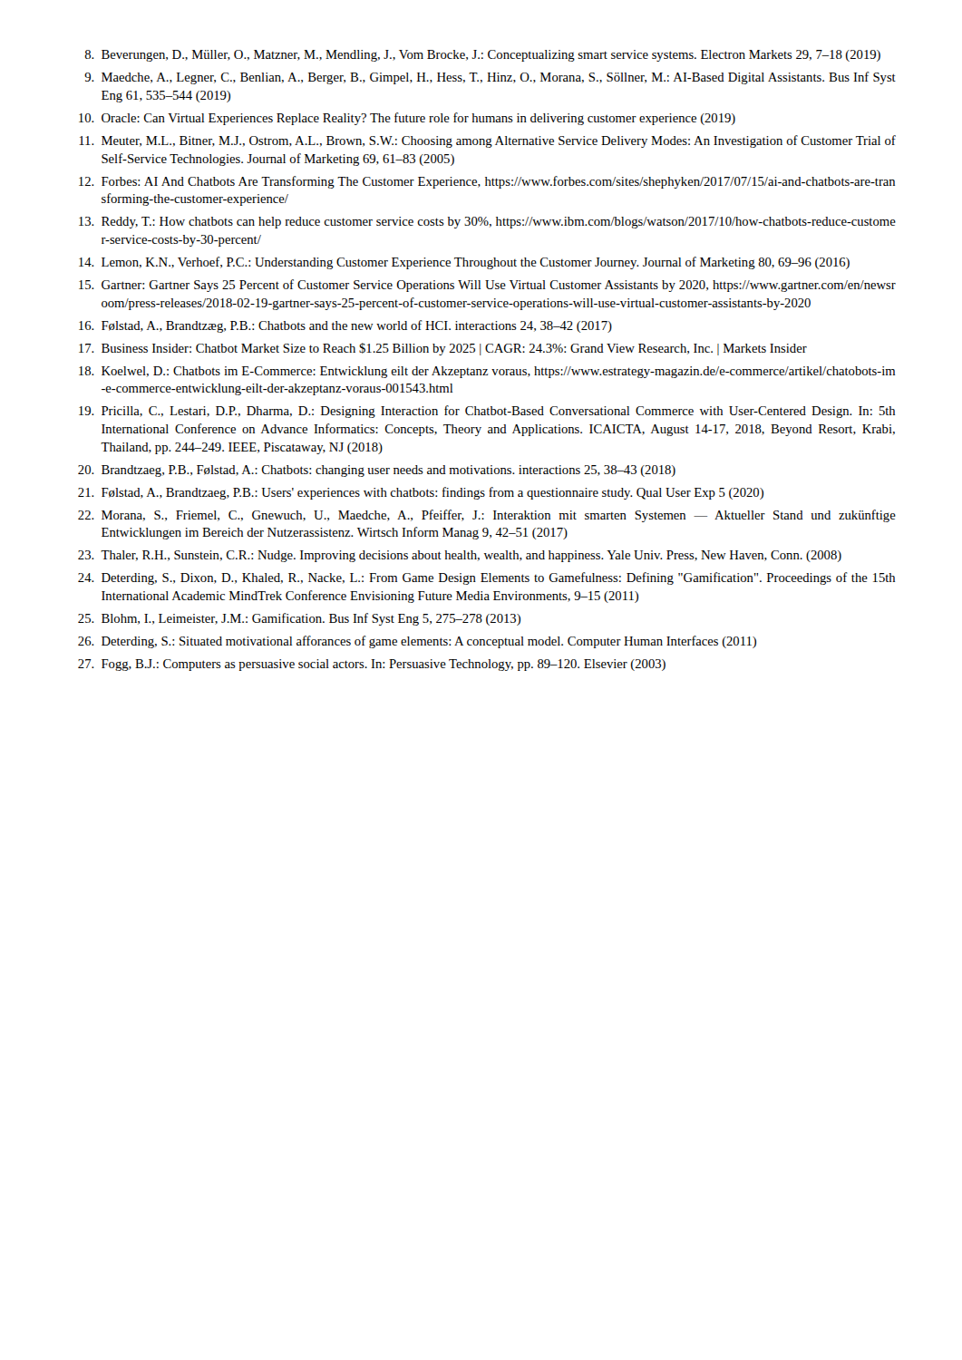Beverungen, D., Müller, O., Matzner, M., Mendling, J., Vom Brocke, J.: Conceptualizing smart service systems. Electron Markets 29, 7–18 (2019)
Maedche, A., Legner, C., Benlian, A., Berger, B., Gimpel, H., Hess, T., Hinz, O., Morana, S., Söllner, M.: AI-Based Digital Assistants. Bus Inf Syst Eng 61, 535–544 (2019)
Oracle: Can Virtual Experiences Replace Reality? The future role for humans in delivering customer experience (2019)
Meuter, M.L., Bitner, M.J., Ostrom, A.L., Brown, S.W.: Choosing among Alternative Service Delivery Modes: An Investigation of Customer Trial of Self-Service Technologies. Journal of Marketing 69, 61–83 (2005)
Forbes: AI And Chatbots Are Transforming The Customer Experience, https://www.forbes.com/sites/shephyken/2017/07/15/ai-and-chatbots-are-transforming-the-customer-experience/
Reddy, T.: How chatbots can help reduce customer service costs by 30%, https://www.ibm.com/blogs/watson/2017/10/how-chatbots-reduce-customer-service-costs-by-30-percent/
Lemon, K.N., Verhoef, P.C.: Understanding Customer Experience Throughout the Customer Journey. Journal of Marketing 80, 69–96 (2016)
Gartner: Gartner Says 25 Percent of Customer Service Operations Will Use Virtual Customer Assistants by 2020, https://www.gartner.com/en/newsroom/press-releases/2018-02-19-gartner-says-25-percent-of-customer-service-operations-will-use-virtual-customer-assistants-by-2020
Følstad, A., Brandtzæg, P.B.: Chatbots and the new world of HCI. interactions 24, 38–42 (2017)
Business Insider: Chatbot Market Size to Reach $1.25 Billion by 2025 | CAGR: 24.3%: Grand View Research, Inc. | Markets Insider
Koelwel, D.: Chatbots im E-Commerce: Entwicklung eilt der Akzeptanz voraus, https://www.estrategy-magazin.de/e-commerce/artikel/chatobots-im-e-commerce-entwicklung-eilt-der-akzeptanz-voraus-001543.html
Pricilla, C., Lestari, D.P., Dharma, D.: Designing Interaction for Chatbot-Based Conversational Commerce with User-Centered Design. In: 5th International Conference on Advance Informatics: Concepts, Theory and Applications. ICAICTA, August 14-17, 2018, Beyond Resort, Krabi, Thailand, pp. 244–249. IEEE, Piscataway, NJ (2018)
Brandtzaeg, P.B., Følstad, A.: Chatbots: changing user needs and motivations. interactions 25, 38–43 (2018)
Følstad, A., Brandtzaeg, P.B.: Users' experiences with chatbots: findings from a questionnaire study. Qual User Exp 5 (2020)
Morana, S., Friemel, C., Gnewuch, U., Maedche, A., Pfeiffer, J.: Interaktion mit smarten Systemen — Aktueller Stand und zukünftige Entwicklungen im Bereich der Nutzerassistenz. Wirtsch Inform Manag 9, 42–51 (2017)
Thaler, R.H., Sunstein, C.R.: Nudge. Improving decisions about health, wealth, and happiness. Yale Univ. Press, New Haven, Conn. (2008)
Deterding, S., Dixon, D., Khaled, R., Nacke, L.: From Game Design Elements to Gamefulness: Defining "Gamification". Proceedings of the 15th International Academic MindTrek Conference Envisioning Future Media Environments, 9–15 (2011)
Blohm, I., Leimeister, J.M.: Gamification. Bus Inf Syst Eng 5, 275–278 (2013)
Deterding, S.: Situated motivational afforances of game elements: A conceptual model. Computer Human Interfaces (2011)
Fogg, B.J.: Computers as persuasive social actors. In: Persuasive Technology, pp. 89–120. Elsevier (2003)